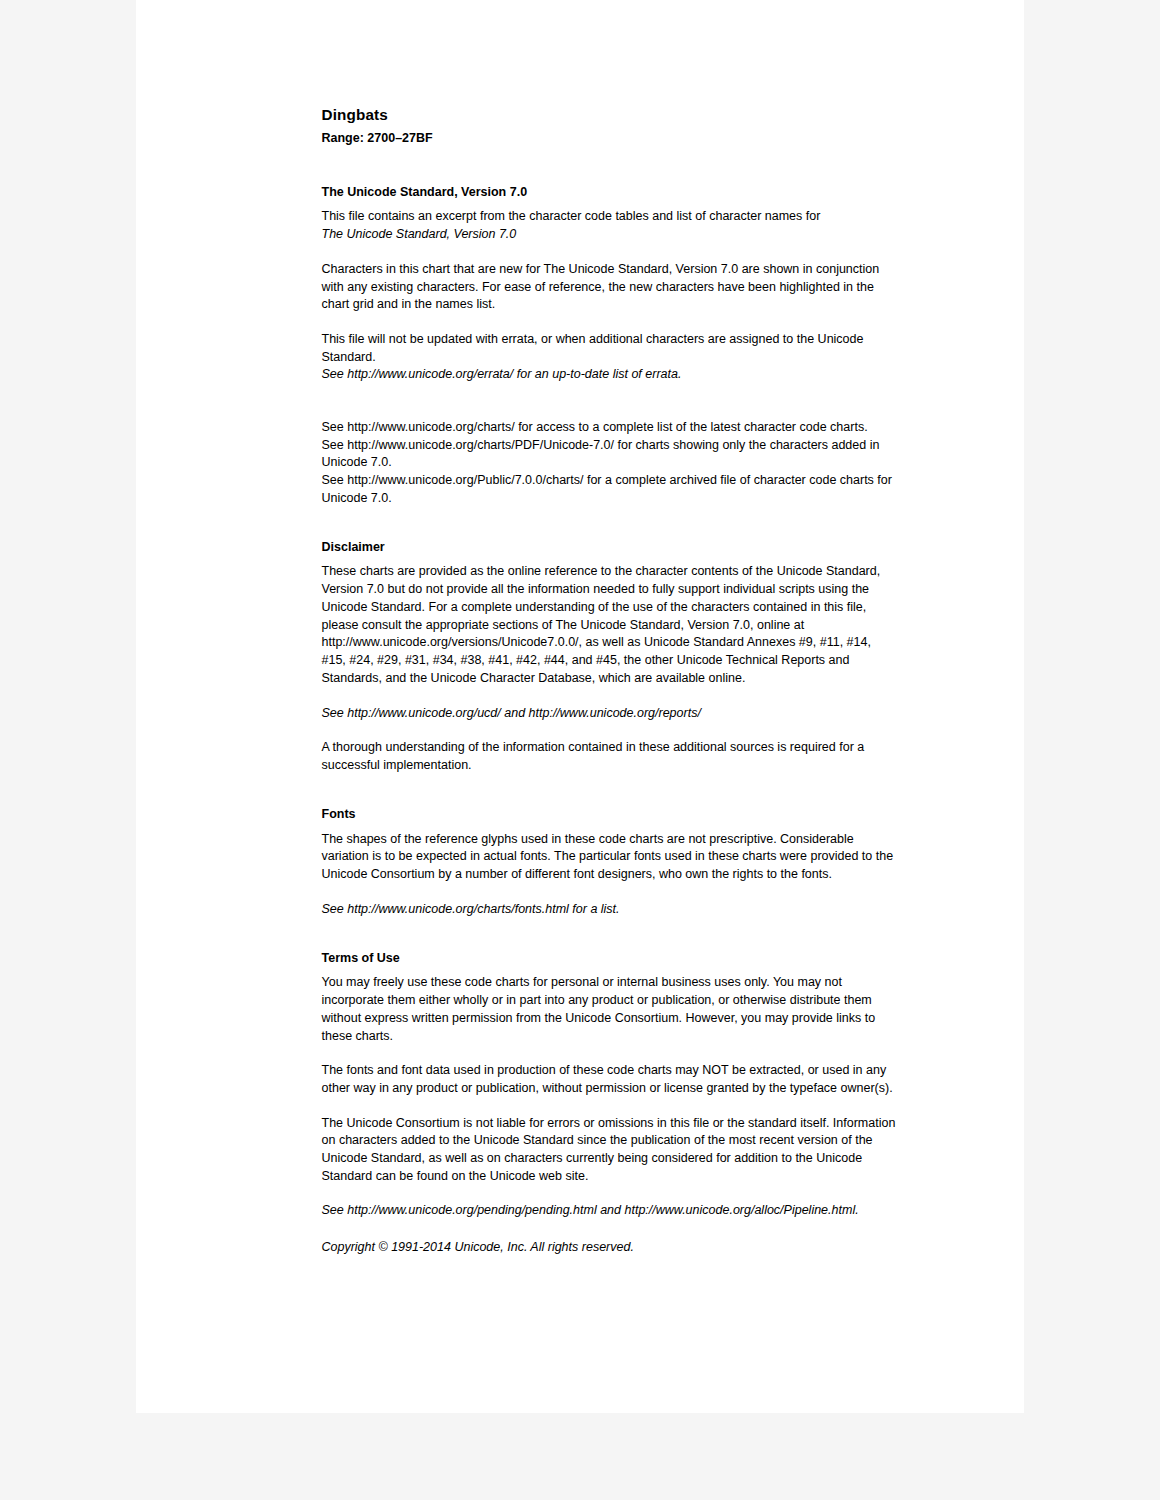Dingbats
Range: 2700–27BF
The Unicode Standard, Version 7.0
This file contains an excerpt from the character code tables and list of character names for
The Unicode Standard, Version 7.0
Characters in this chart that are new for The Unicode Standard, Version 7.0 are shown in conjunction with any existing characters. For ease of reference, the new characters have been highlighted in the chart grid and in the names list.
This file will not be updated with errata, or when additional characters are assigned to the Unicode Standard.
See http://www.unicode.org/errata/ for an up-to-date list of errata.
See http://www.unicode.org/charts/ for access to a complete list of the latest character code charts. See http://www.unicode.org/charts/PDF/Unicode-7.0/ for charts showing only the characters added in Unicode 7.0. See http://www.unicode.org/Public/7.0.0/charts/ for a complete archived file of character code charts for Unicode 7.0.
Disclaimer
These charts are provided as the online reference to the character contents of the Unicode Standard, Version 7.0 but do not provide all the information needed to fully support individual scripts using the Unicode Standard. For a complete understanding of the use of the characters contained in this file, please consult the appropriate sections of The Unicode Standard, Version 7.0, online at http://www.unicode.org/versions/Unicode7.0.0/, as well as Unicode Standard Annexes #9, #11, #14, #15, #24, #29, #31, #34, #38, #41, #42, #44, and #45, the other Unicode Technical Reports and Standards, and the Unicode Character Database, which are available online.
See http://www.unicode.org/ucd/ and http://www.unicode.org/reports/
A thorough understanding of the information contained in these additional sources is required for a successful implementation.
Fonts
The shapes of the reference glyphs used in these code charts are not prescriptive. Considerable variation is to be expected in actual fonts. The particular fonts used in these charts were provided to the Unicode Consortium by a number of different font designers, who own the rights to the fonts.
See http://www.unicode.org/charts/fonts.html for a list.
Terms of Use
You may freely use these code charts for personal or internal business uses only. You may not incorporate them either wholly or in part into any product or publication, or otherwise distribute them without express written permission from the Unicode Consortium. However, you may provide links to these charts.
The fonts and font data used in production of these code charts may NOT be extracted, or used in any other way in any product or publication, without permission or license granted by the typeface owner(s).
The Unicode Consortium is not liable for errors or omissions in this file or the standard itself. Information on characters added to the Unicode Standard since the publication of the most recent version of the Unicode Standard, as well as on characters currently being considered for addition to the Unicode Standard can be found on the Unicode web site.
See http://www.unicode.org/pending/pending.html and http://www.unicode.org/alloc/Pipeline.html.
Copyright © 1991-2014 Unicode, Inc. All rights reserved.